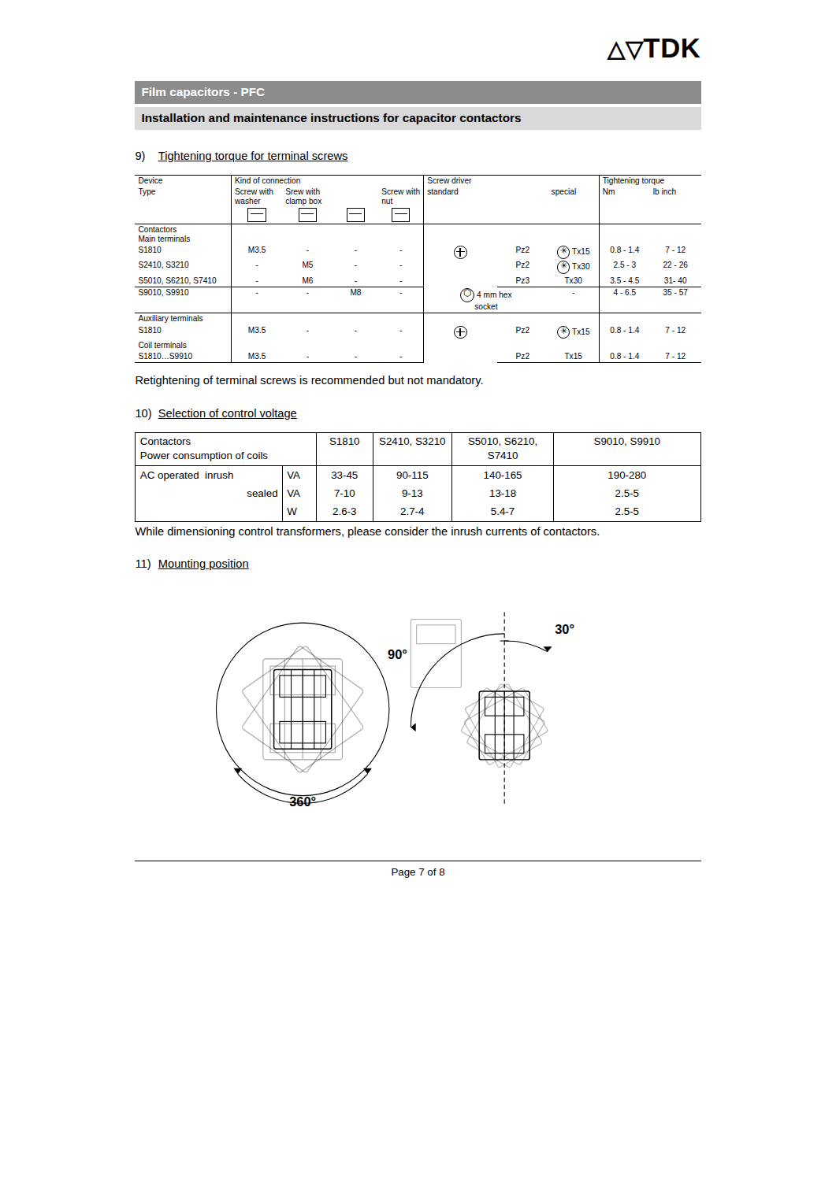△▽TDK
Film capacitors - PFC
Installation and maintenance instructions for capacitor contactors
9) Tightening torque for terminal screws
| Device | Kind of connection | Screw driver | Tightening torque |
| --- | --- | --- | --- |
| Type | Screw with washer | Srew with clamp box | | Screw with nut | standard | | special | Nm | lb inch |
| Contactors Main terminals | | | | | | | | | |
| S1810 | M3.5 | - | - | - | | Pz2 | Tx15 | 0.8 - 1.4 | 7 - 12 |
| S2410, S3210 | - | M5 | - | - | Pz2 | Tx30 | 2.5 - 3 | 22 - 26 |
| S5010, S6210, S7410 | - | M6 | - | - | Pz3 | Tx30 | 3.5 - 4.5 | 31- 40 |
| S9010, S9910 | - | - | M8 | - | 4 mm hex socket | - | 4 - 6.5 | 35 - 57 |
| Auxiliary terminals | | | | | | | | | |
| S1810 | M3.5 | - | - | - | | Pz2 | Tx15 | 0.8 - 1.4 | 7 - 12 |
| Coil terminals | | | | | | | | |
| S1810…S9910 | M3.5 | - | - | - | Pz2 | Tx15 | 0.8 - 1.4 | 7 - 12 |
Retightening of terminal screws is recommended but not mandatory.
10) Selection of control voltage
| Contactors Power consumption of coils | S1810 | S2410, S3210 | S5010, S6210, S7410 | S9010, S9910 |
| AC operated inrush | VA | 33-45 | 90-115 | 140-165 | 190-280 |
| sealed | VA | 7-10 | 9-13 | 13-18 | 2.5-5 |
| | W | 2.6-3 | 2.7-4 | 5.4-7 | 2.5-5 |
While dimensioning control transformers, please consider the inrush currents of contactors.
11) Mounting position
360° 30° 90°
Page 7 of 8